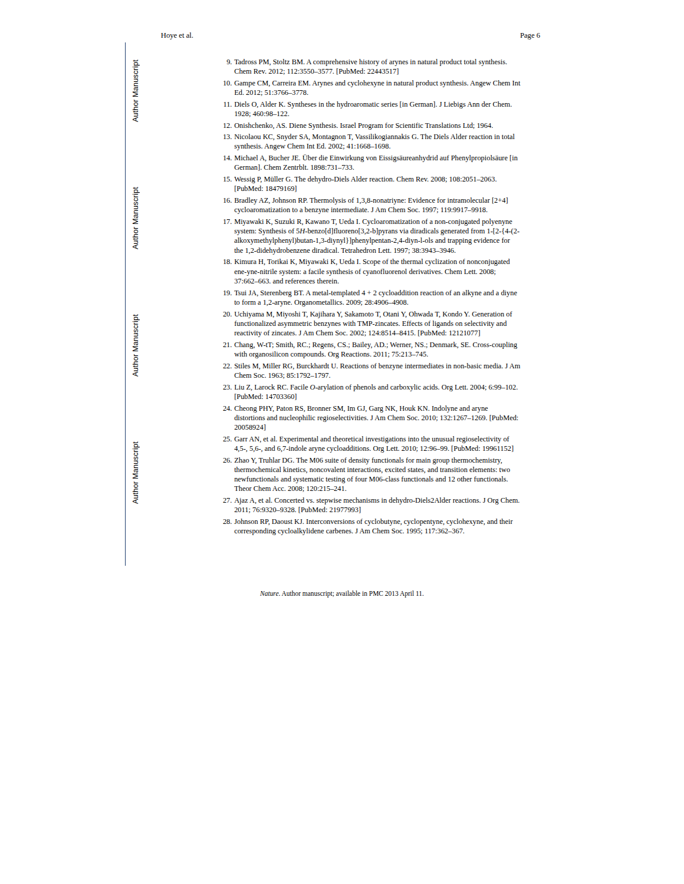Author Manuscript Author Manuscript Author Manuscript Author Manuscript
Hoye et al.
Page 6
9. Tadross PM, Stoltz BM. A comprehensive history of arynes in natural product total synthesis. Chem Rev. 2012; 112:3550–3577. [PubMed: 22443517]
10. Gampe CM, Carreira EM. Arynes and cyclohexyne in natural product synthesis. Angew Chem Int Ed. 2012; 51:3766–3778.
11. Diels O, Alder K. Syntheses in the hydroaromatic series [in German]. J Liebigs Ann der Chem. 1928; 460:98–122.
12. Onishchenko, AS. Diene Synthesis. Israel Program for Scientific Translations Ltd; 1964.
13. Nicolaou KC, Snyder SA, Montagnon T, Vassilikogiannakis G. The Diels Alder reaction in total synthesis. Angew Chem Int Ed. 2002; 41:1668–1698.
14. Michael A, Bucher JE. Über die Einwirkung von Eissigsäureanhydrid auf Phenylpropiolsäure [in German]. Chem Zentrblt. 1898:731–733.
15. Wessig P, Müller G. The dehydro-Diels Alder reaction. Chem Rev. 2008; 108:2051–2063. [PubMed: 18479169]
16. Bradley AZ, Johnson RP. Thermolysis of 1,3,8-nonatriyne: Evidence for intramolecular [2+4] cycloaromatization to a benzyne intermediate. J Am Chem Soc. 1997; 119:9917–9918.
17. Miyawaki K, Suzuki R, Kawano T, Ueda I. Cycloaromatization of a non-conjugated polyenyne system: Synthesis of 5H-benzo[d]fluoreno[3,2-b]pyrans via diradicals generated from 1-[2-{4-(2-alkoxymethylphenyl)butan-1,3-diynyl}]phenylpentan-2,4-diyn-l-ols and trapping evidence for the 1,2-didehydrobenzene diradical. Tetrahedron Lett. 1997; 38:3943–3946.
18. Kimura H, Torikai K, Miyawaki K, Ueda I. Scope of the thermal cyclization of nonconjugated ene-yne-nitrile system: a facile synthesis of cyanofluorenol derivatives. Chem Lett. 2008; 37:662–663. and references therein.
19. Tsui JA, Sterenberg BT. A metal-templated 4 + 2 cycloaddition reaction of an alkyne and a diyne to form a 1,2-aryne. Organometallics. 2009; 28:4906–4908.
20. Uchiyama M, Miyoshi T, Kajihara Y, Sakamoto T, Otani Y, Ohwada T, Kondo Y. Generation of functionalized asymmetric benzynes with TMP-zincates. Effects of ligands on selectivity and reactivity of zincates. J Am Chem Soc. 2002; 124:8514–8415. [PubMed: 12121077]
21. Chang, W-tT; Smith, RC.; Regens, CS.; Bailey, AD.; Werner, NS.; Denmark, SE. Cross-coupling with organosilicon compounds. Org Reactions. 2011; 75:213–745.
22. Stiles M, Miller RG, Burckhardt U. Reactions of benzyne intermediates in non-basic media. J Am Chem Soc. 1963; 85:1792–1797.
23. Liu Z, Larock RC. Facile O-arylation of phenols and carboxylic acids. Org Lett. 2004; 6:99–102. [PubMed: 14703360]
24. Cheong PHY, Paton RS, Bronner SM, Im GJ, Garg NK, Houk KN. Indolyne and aryne distortions and nucleophilic regioselectivities. J Am Chem Soc. 2010; 132:1267–1269. [PubMed: 20058924]
25. Garr AN, et al. Experimental and theoretical investigations into the unusual regioselectivity of 4,5-, 5,6-, and 6,7-indole aryne cycloadditions. Org Lett. 2010; 12:96–99. [PubMed: 19961152]
26. Zhao Y, Truhlar DG. The M06 suite of density functionals for main group thermochemistry, thermochemical kinetics, noncovalent interactions, excited states, and transition elements: two newfunctionals and systematic testing of four M06-class functionals and 12 other functionals. Theor Chem Acc. 2008; 120:215–241.
27. Ajaz A, et al. Concerted vs. stepwise mechanisms in dehydro-Diels2Alder reactions. J Org Chem. 2011; 76:9320–9328. [PubMed: 21977993]
28. Johnson RP, Daoust KJ. Interconversions of cyclobutyne, cyclopentyne, cyclohexyne, and their corresponding cycloalkylidene carbenes. J Am Chem Soc. 1995; 117:362–367.
Nature. Author manuscript; available in PMC 2013 April 11.